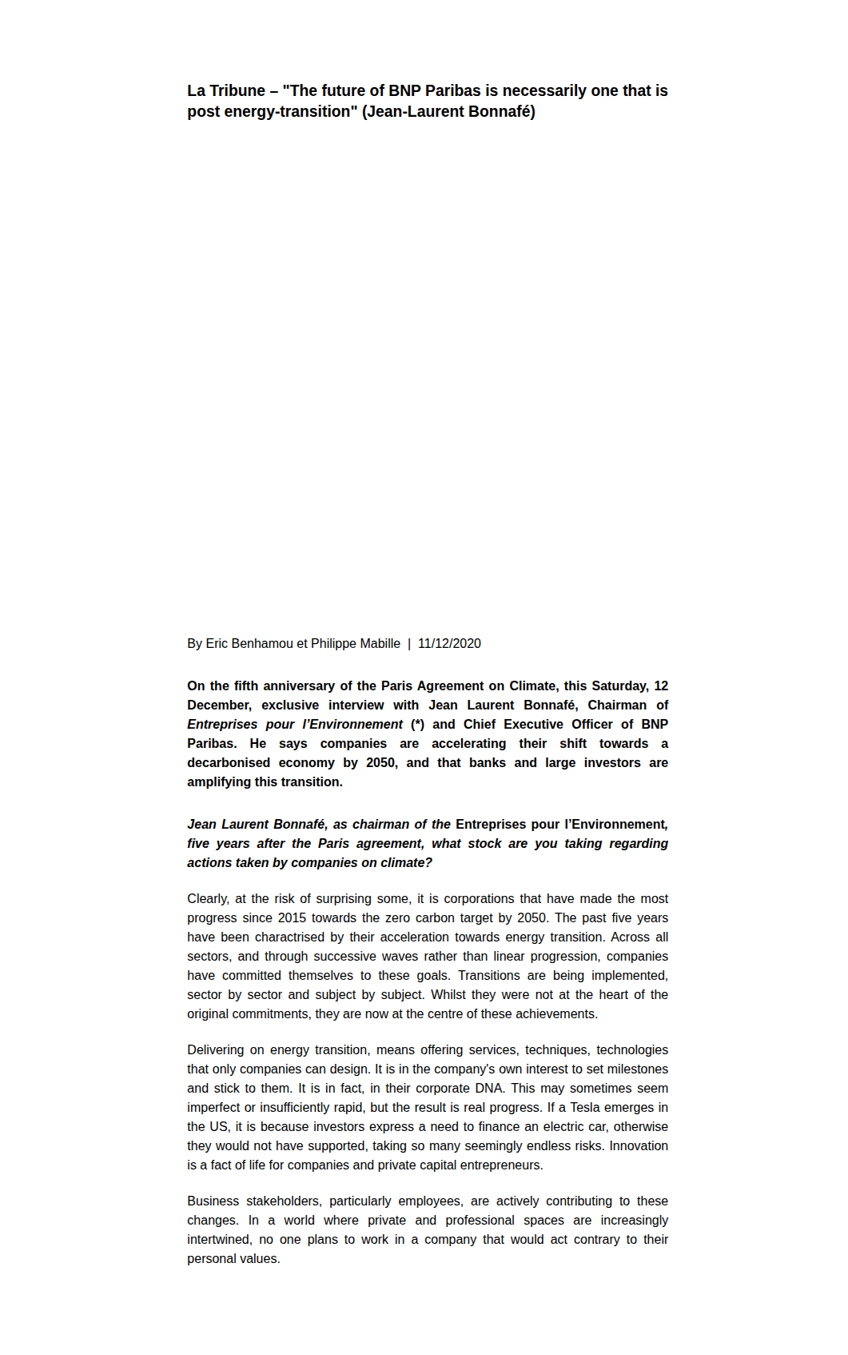La Tribune – "The future of BNP Paribas is necessarily one that is post energy-transition" (Jean-Laurent Bonnafé)
By Eric Benhamou et Philippe Mabille | 11/12/2020
On the fifth anniversary of the Paris Agreement on Climate, this Saturday, 12 December, exclusive interview with Jean Laurent Bonnafé, Chairman of Entreprises pour l’Environnement (*) and Chief Executive Officer of BNP Paribas. He says companies are accelerating their shift towards a decarbonised economy by 2050, and that banks and large investors are amplifying this transition.
Jean Laurent Bonnafé, as chairman of the Entreprises pour l’Environnement, five years after the Paris agreement, what stock are you taking regarding actions taken by companies on climate?
Clearly, at the risk of surprising some, it is corporations that have made the most progress since 2015 towards the zero carbon target by 2050. The past five years have been charactrised by their acceleration towards energy transition. Across all sectors, and through successive waves rather than linear progression, companies have committed themselves to these goals. Transitions are being implemented, sector by sector and subject by subject. Whilst they were not at the heart of the original commitments, they are now at the centre of these achievements.
Delivering on energy transition, means offering services, techniques, technologies that only companies can design. It is in the company's own interest to set milestones and stick to them. It is in fact, in their corporate DNA. This may sometimes seem imperfect or insufficiently rapid, but the result is real progress. If a Tesla emerges in the US, it is because investors express a need to finance an electric car, otherwise they would not have supported, taking so many seemingly endless risks. Innovation is a fact of life for companies and private capital entrepreneurs.
Business stakeholders, particularly employees, are actively contributing to these changes. In a world where private and professional spaces are increasingly intertwined, no one plans to work in a company that would act contrary to their personal values.